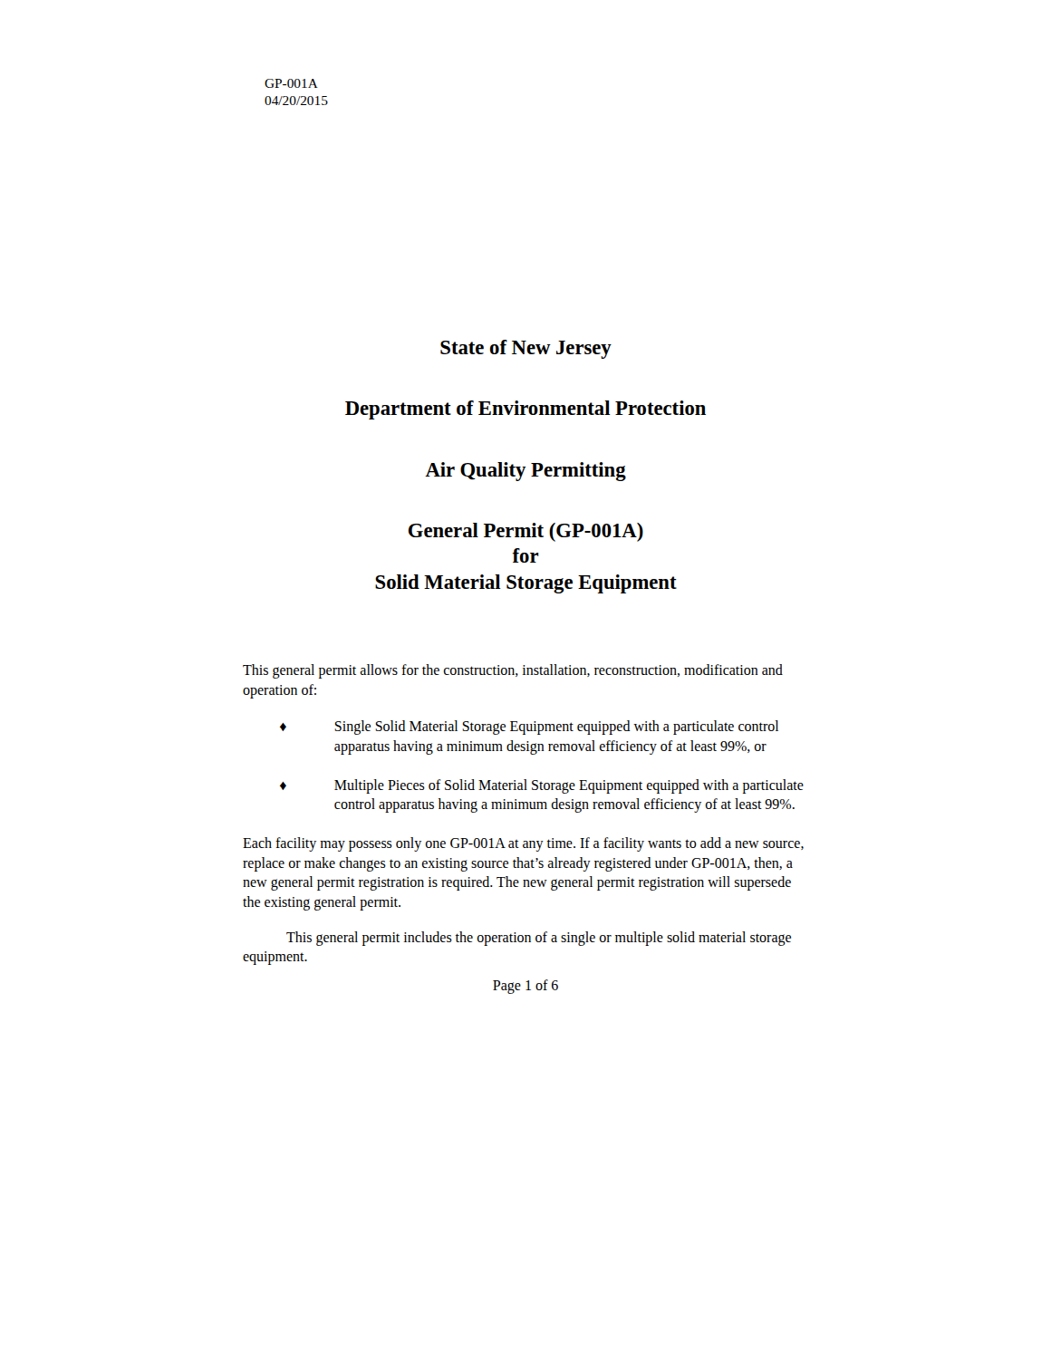GP-001A
04/20/2015
State of New Jersey
Department of Environmental Protection
Air Quality Permitting
General Permit (GP-001A)
for
Solid Material Storage Equipment
This general permit allows for the construction, installation, reconstruction, modification and operation of:
Single Solid Material Storage Equipment equipped with a particulate control apparatus having a minimum design removal efficiency of at least 99%, or
Multiple Pieces of Solid Material Storage Equipment equipped with a particulate control apparatus having a minimum design removal efficiency of at least 99%.
Each facility may possess only one GP-001A at any time. If a facility wants to add a new source, replace or make changes to an existing source that’s already registered under GP-001A, then, a new general permit registration is required. The new general permit registration will supersede the existing general permit.
This general permit includes the operation of a single or multiple solid material storage equipment.
Page 1 of 6